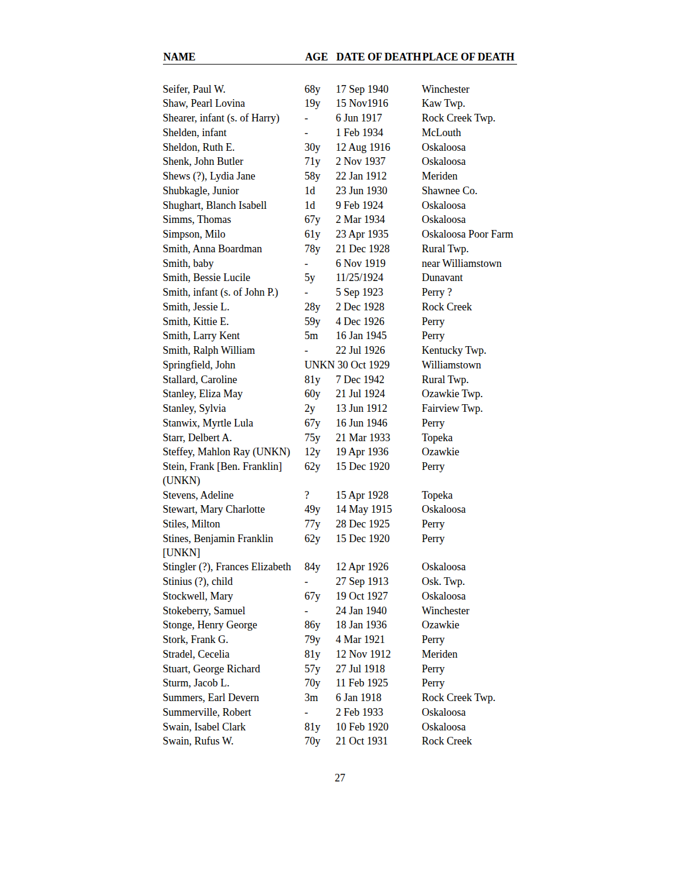| NAME | AGE | DATE OF DEATH | PLACE OF DEATH |
| --- | --- | --- | --- |
| Seifer, Paul W. | 68y | 17 Sep 1940 | Winchester |
| Shaw, Pearl Lovina | 19y | 15 Nov1916 | Kaw Twp. |
| Shearer, infant (s. of Harry) | - | 6 Jun 1917 | Rock Creek Twp. |
| Shelden, infant | - | 1 Feb 1934 | McLouth |
| Sheldon, Ruth E. | 30y | 12 Aug 1916 | Oskaloosa |
| Shenk, John Butler | 71y | 2 Nov 1937 | Oskaloosa |
| Shews (?), Lydia Jane | 58y | 22 Jan 1912 | Meriden |
| Shubkagle, Junior | 1d | 23 Jun 1930 | Shawnee Co. |
| Shughart, Blanch Isabell | 1d | 9 Feb 1924 | Oskaloosa |
| Simms, Thomas | 67y | 2 Mar 1934 | Oskaloosa |
| Simpson, Milo | 61y | 23 Apr 1935 | Oskaloosa Poor Farm |
| Smith, Anna Boardman | 78y | 21 Dec 1928 | Rural Twp. |
| Smith, baby | - | 6 Nov 1919 | near Williamstown |
| Smith, Bessie Lucile | 5y | 11/25/1924 | Dunavant |
| Smith, infant (s. of John P.) | - | 5 Sep 1923 | Perry ? |
| Smith, Jessie L. | 28y | 2 Dec 1928 | Rock Creek |
| Smith, Kittie E. | 59y | 4 Dec 1926 | Perry |
| Smith, Larry Kent | 5m | 16 Jan 1945 | Perry |
| Smith, Ralph William | - | 22 Jul 1926 | Kentucky Twp. |
| Springfield, John | UNKN 30 Oct 1929 | Williamstown |
| Stallard, Caroline | 81y | 7 Dec 1942 | Rural Twp. |
| Stanley, Eliza May | 60y | 21 Jul 1924 | Ozawkie Twp. |
| Stanley, Sylvia | 2y | 13 Jun 1912 | Fairview Twp. |
| Stanwix, Myrtle Lula | 67y | 16 Jun 1946 | Perry |
| Starr, Delbert A. | 75y | 21 Mar 1933 | Topeka |
| Steffey, Mahlon Ray (UNKN) | 12y | 19 Apr 1936 | Ozawkie |
| Stein, Frank [Ben. Franklin](UNKN) | 62y | 15 Dec 1920 | Perry |
| Stevens, Adeline | ? | 15 Apr 1928 | Topeka |
| Stewart, Mary Charlotte | 49y | 14 May 1915 | Oskaloosa |
| Stiles, Milton | 77y | 28 Dec 1925 | Perry |
| Stines, Benjamin Franklin [UNKN] | 62y | 15 Dec 1920 | Perry |
| Stingler (?), Frances Elizabeth | 84y | 12 Apr 1926 | Oskaloosa |
| Stinius (?), child | - | 27 Sep 1913 | Osk. Twp. |
| Stockwell, Mary | 67y | 19 Oct 1927 | Oskaloosa |
| Stokeberry, Samuel | - | 24 Jan 1940 | Winchester |
| Stonge, Henry George | 86y | 18 Jan 1936 | Ozawkie |
| Stork, Frank G. | 79y | 4 Mar 1921 | Perry |
| Stradel, Cecelia | 81y | 12 Nov 1912 | Meriden |
| Stuart, George Richard | 57y | 27 Jul 1918 | Perry |
| Sturm, Jacob L. | 70y | 11 Feb 1925 | Perry |
| Summers, Earl Devern | 3m | 6 Jan 1918 | Rock Creek Twp. |
| Summerville, Robert | - | 2 Feb 1933 | Oskaloosa |
| Swain, Isabel Clark | 81y | 10 Feb 1920 | Oskaloosa |
| Swain, Rufus W. | 70y | 21 Oct 1931 | Rock Creek |
27